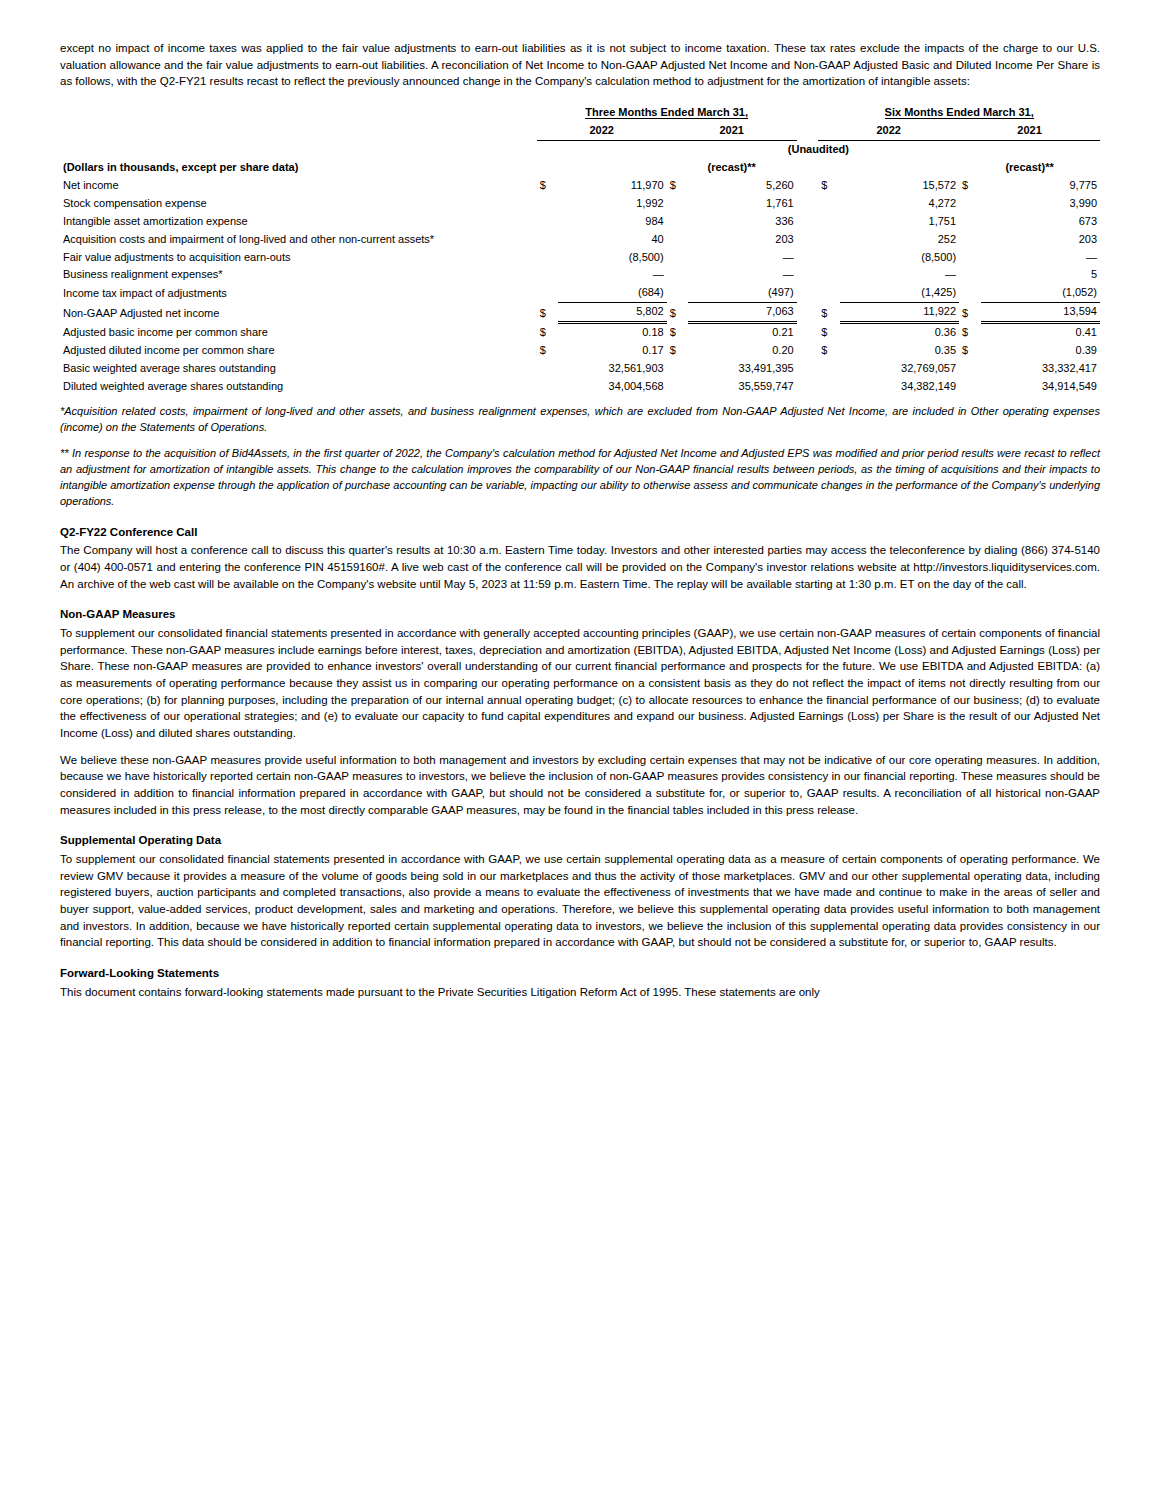except no impact of income taxes was applied to the fair value adjustments to earn-out liabilities as it is not subject to income taxation. These tax rates exclude the impacts of the charge to our U.S. valuation allowance and the fair value adjustments to earn-out liabilities. A reconciliation of Net Income to Non-GAAP Adjusted Net Income and Non-GAAP Adjusted Basic and Diluted Income Per Share is as follows, with the Q2-FY21 results recast to reflect the previously announced change in the Company's calculation method to adjustment for the amortization of intangible assets:
| | Three Months Ended March 31, | | Six Months Ended March 31, |
| | 2022 | 2021 | | 2022 | 2021 |
| | (Unaudited) |
| (Dollars in thousands, except per share data) | | (recast)** | | | (recast)** |
| Net income | $ | 11,970 | $ | 5,260 | | $ | 15,572 | $ | 9,775 |
| Stock compensation expense | | 1,992 | | 1,761 | | | 4,272 | | 3,990 |
| Intangible asset amortization expense | | 984 | | 336 | | | 1,751 | | 673 |
| Acquisition costs and impairment of long-lived and other non-current assets* | | 40 | | 203 | | | 252 | | 203 |
| Fair value adjustments to acquisition earn-outs | | (8,500) | | — | | | (8,500) | | — |
| Business realignment expenses* | | — | | — | | | — | | 5 |
| Income tax impact of adjustments | | (684) | | (497) | | | (1,425) | | (1,052) |
| Non-GAAP Adjusted net income | $ | 5,802 | $ | 7,063 | | $ | 11,922 | $ | 13,594 |
| Adjusted basic income per common share | $ | 0.18 | $ | 0.21 | | $ | 0.36 | $ | 0.41 |
| Adjusted diluted income per common share | $ | 0.17 | $ | 0.20 | | $ | 0.35 | $ | 0.39 |
| Basic weighted average shares outstanding | | 32,561,903 | | 33,491,395 | | | 32,769,057 | | 33,332,417 |
| Diluted weighted average shares outstanding | | 34,004,568 | | 35,559,747 | | | 34,382,149 | | 34,914,549 |
*Acquisition related costs, impairment of long-lived and other assets, and business realignment expenses, which are excluded from Non-GAAP Adjusted Net Income, are included in Other operating expenses (income) on the Statements of Operations.
** In response to the acquisition of Bid4Assets, in the first quarter of 2022, the Company's calculation method for Adjusted Net Income and Adjusted EPS was modified and prior period results were recast to reflect an adjustment for amortization of intangible assets. This change to the calculation improves the comparability of our Non-GAAP financial results between periods, as the timing of acquisitions and their impacts to intangible amortization expense through the application of purchase accounting can be variable, impacting our ability to otherwise assess and communicate changes in the performance of the Company's underlying operations.
Q2-FY22 Conference Call
The Company will host a conference call to discuss this quarter's results at 10:30 a.m. Eastern Time today. Investors and other interested parties may access the teleconference by dialing (866) 374-5140 or (404) 400-0571 and entering the conference PIN 45159160#. A live web cast of the conference call will be provided on the Company's investor relations website at http://investors.liquidityservices.com. An archive of the web cast will be available on the Company's website until May 5, 2023 at 11:59 p.m. Eastern Time. The replay will be available starting at 1:30 p.m. ET on the day of the call.
Non-GAAP Measures
To supplement our consolidated financial statements presented in accordance with generally accepted accounting principles (GAAP), we use certain non-GAAP measures of certain components of financial performance. These non-GAAP measures include earnings before interest, taxes, depreciation and amortization (EBITDA), Adjusted EBITDA, Adjusted Net Income (Loss) and Adjusted Earnings (Loss) per Share. These non-GAAP measures are provided to enhance investors' overall understanding of our current financial performance and prospects for the future. We use EBITDA and Adjusted EBITDA: (a) as measurements of operating performance because they assist us in comparing our operating performance on a consistent basis as they do not reflect the impact of items not directly resulting from our core operations; (b) for planning purposes, including the preparation of our internal annual operating budget; (c) to allocate resources to enhance the financial performance of our business; (d) to evaluate the effectiveness of our operational strategies; and (e) to evaluate our capacity to fund capital expenditures and expand our business. Adjusted Earnings (Loss) per Share is the result of our Adjusted Net Income (Loss) and diluted shares outstanding.
We believe these non-GAAP measures provide useful information to both management and investors by excluding certain expenses that may not be indicative of our core operating measures. In addition, because we have historically reported certain non-GAAP measures to investors, we believe the inclusion of non-GAAP measures provides consistency in our financial reporting. These measures should be considered in addition to financial information prepared in accordance with GAAP, but should not be considered a substitute for, or superior to, GAAP results. A reconciliation of all historical non-GAAP measures included in this press release, to the most directly comparable GAAP measures, may be found in the financial tables included in this press release.
Supplemental Operating Data
To supplement our consolidated financial statements presented in accordance with GAAP, we use certain supplemental operating data as a measure of certain components of operating performance. We review GMV because it provides a measure of the volume of goods being sold in our marketplaces and thus the activity of those marketplaces. GMV and our other supplemental operating data, including registered buyers, auction participants and completed transactions, also provide a means to evaluate the effectiveness of investments that we have made and continue to make in the areas of seller and buyer support, value-added services, product development, sales and marketing and operations. Therefore, we believe this supplemental operating data provides useful information to both management and investors. In addition, because we have historically reported certain supplemental operating data to investors, we believe the inclusion of this supplemental operating data provides consistency in our financial reporting. This data should be considered in addition to financial information prepared in accordance with GAAP, but should not be considered a substitute for, or superior to, GAAP results.
Forward-Looking Statements
This document contains forward-looking statements made pursuant to the Private Securities Litigation Reform Act of 1995. These statements are only